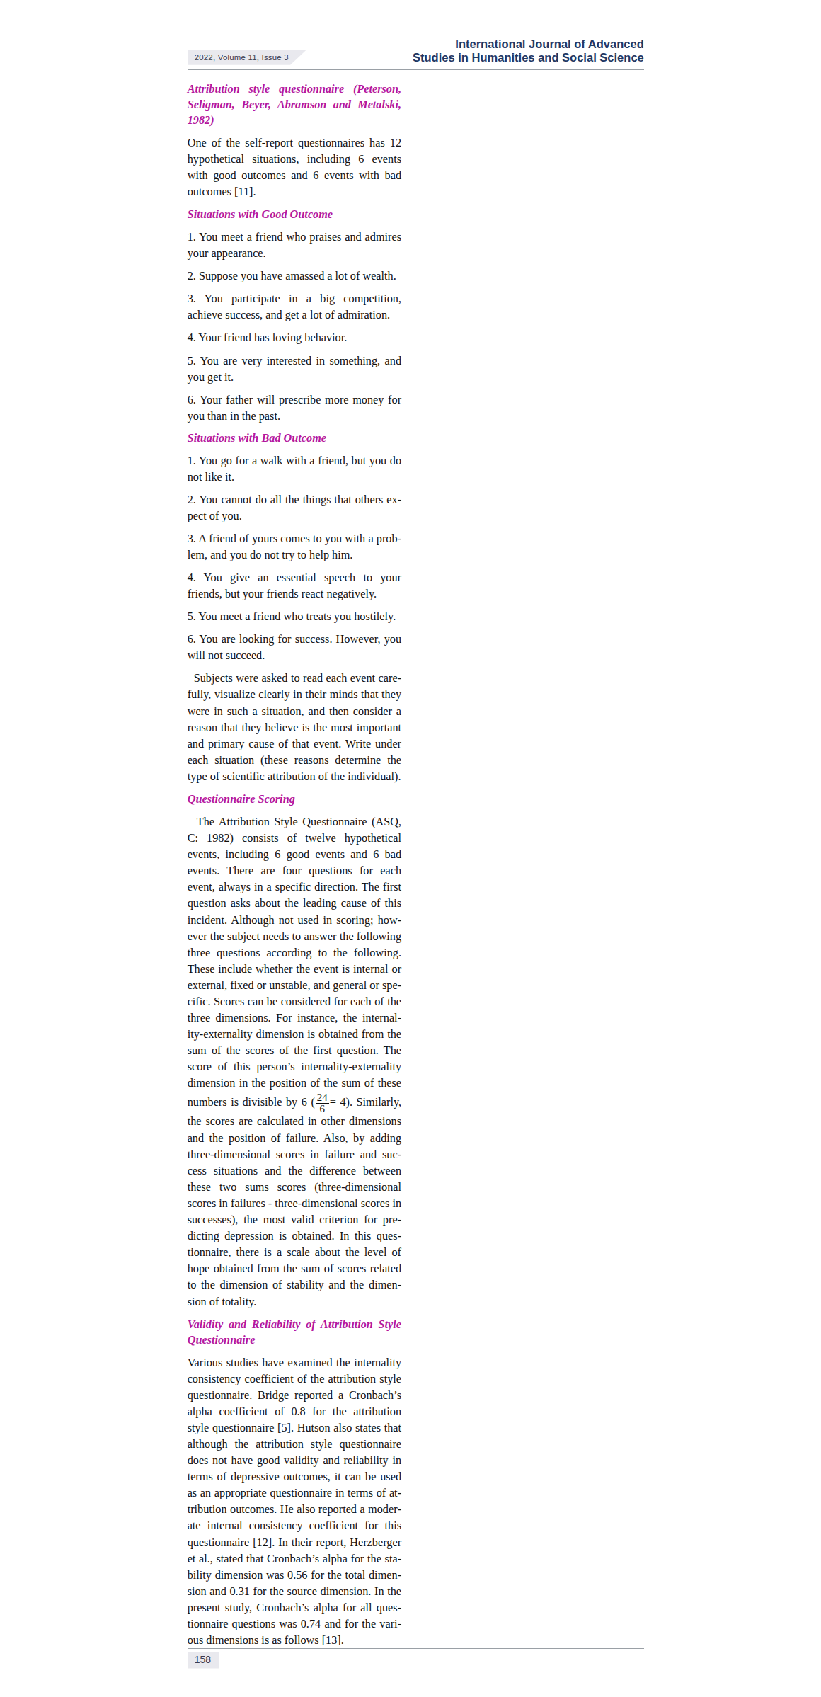2022, Volume 11, Issue 3
International Journal of Advanced
Studies in Humanities and Social Science
Attribution style questionnaire (Peterson, Seligman, Beyer, Abramson and Metalski, 1982)
One of the self-report questionnaires has 12 hypothetical situations, including 6 events with good outcomes and 6 events with bad outcomes [11].
Situations with Good Outcome
1. You meet a friend who praises and admires your appearance.
2. Suppose you have amassed a lot of wealth.
3. You participate in a big competition, achieve success, and get a lot of admiration.
4. Your friend has loving behavior.
5. You are very interested in something, and you get it.
6. Your father will prescribe more money for you than in the past.
Situations with Bad Outcome
1. You go for a walk with a friend, but you do not like it.
2. You cannot do all the things that others expect of you.
3. A friend of yours comes to you with a problem, and you do not try to help him.
4. You give an essential speech to your friends, but your friends react negatively.
5. You meet a friend who treats you hostilely.
6. You are looking for success. However, you will not succeed.
Subjects were asked to read each event carefully, visualize clearly in their minds that they were in such a situation, and then consider a reason that they believe is the most important and primary cause of that event. Write under each situation (these reasons determine the type of scientific attribution of the individual).
Questionnaire Scoring
The Attribution Style Questionnaire (ASQ, C: 1982) consists of twelve hypothetical events, including 6 good events and 6 bad events. There are four questions for each event, always in a specific direction. The first question asks about the leading cause of this incident. Although not used in scoring; however the subject needs to answer the following three questions according to the following. These include whether the event is internal or external, fixed or unstable, and general or specific. Scores can be considered for each of the three dimensions. For instance, the internality-externality dimension is obtained from the sum of the scores of the first question. The score of this person’s internality-externality dimension in the position of the sum of these numbers is divisible by 6 (246= 4). Similarly, the scores are calculated in other dimensions and the position of failure. Also, by adding three-dimensional scores in failure and success situations and the difference between these two sums scores (three-dimensional scores in failures - three-dimensional scores in successes), the most valid criterion for predicting depression is obtained. In this questionnaire, there is a scale about the level of hope obtained from the sum of scores related to the dimension of stability and the dimension of totality.
Validity and Reliability of Attribution Style Questionnaire
Various studies have examined the internality consistency coefficient of the attribution style questionnaire. Bridge reported a Cronbach’s alpha coefficient of 0.8 for the attribution style questionnaire [5]. Hutson also states that although the attribution style questionnaire does not have good validity and reliability in terms of depressive outcomes, it can be used as an appropriate questionnaire in terms of attribution outcomes. He also reported a moderate internal consistency coefficient for this questionnaire [12]. In their report, Herzberger et al., stated that Cronbach’s alpha for the stability dimension was 0.56 for the total dimension and 0.31 for the source dimension. In the present study, Cronbach’s alpha for all questionnaire questions was 0.74 and for the various dimensions is as follows [13].
158